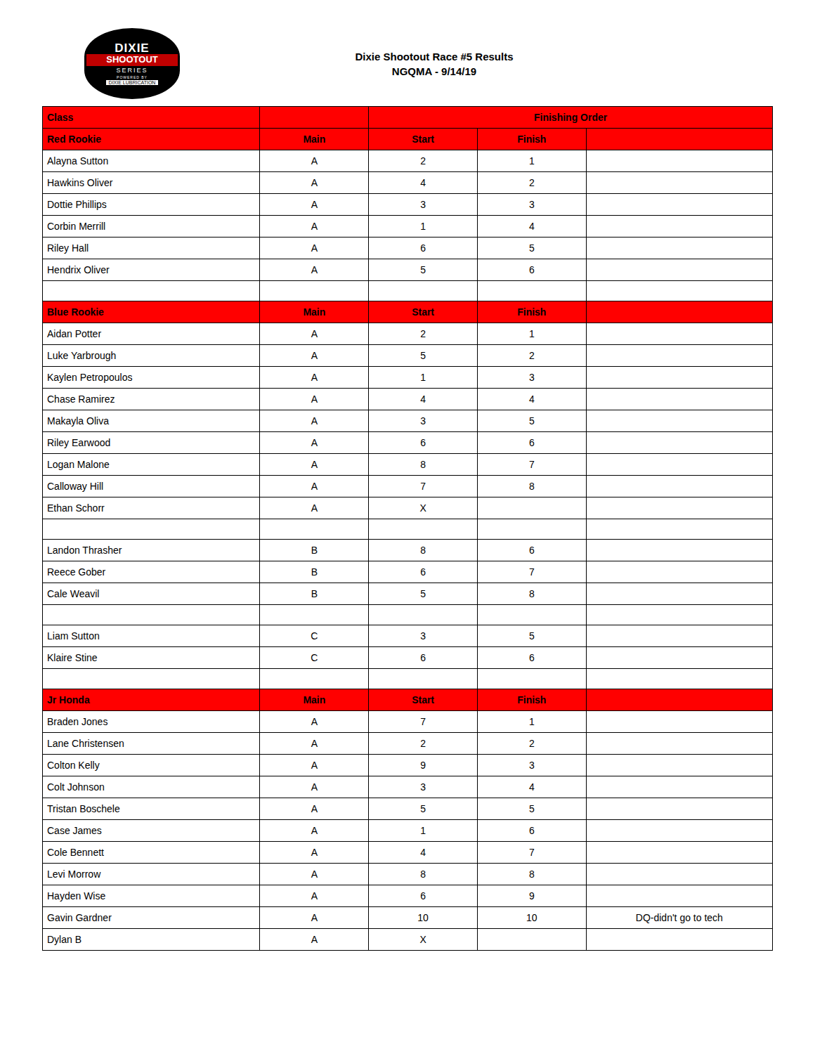DIXIE
SHOOTOUT
SERIES
POWERED BY
DIXIE LUBRICATION
Dixie Shootout Race #5 Results
NGQMA - 9/14/19
| Class | | Finishing Order |
| Red Rookie | Main | Start | Finish | |
| Alayna Sutton | A | 2 | 1 | |
| Hawkins Oliver | A | 4 | 2 | |
| Dottie Phillips | A | 3 | 3 | |
| Corbin Merrill | A | 1 | 4 | |
| Riley Hall | A | 6 | 5 | |
| Hendrix Oliver | A | 5 | 6 | |
| Blue Rookie | Main | Start | Finish | |
| Aidan Potter | A | 2 | 1 | |
| Luke Yarbrough | A | 5 | 2 | |
| Kaylen Petropoulos | A | 1 | 3 | |
| Chase Ramirez | A | 4 | 4 | |
| Makayla Oliva | A | 3 | 5 | |
| Riley Earwood | A | 6 | 6 | |
| Logan Malone | A | 8 | 7 | |
| Calloway Hill | A | 7 | 8 | |
| Ethan Schorr | A | X | | |
| Landon Thrasher | B | 8 | 6 | |
| Reece Gober | B | 6 | 7 | |
| Cale Weavil | B | 5 | 8 | |
| Liam Sutton | C | 3 | 5 | |
| Klaire Stine | C | 6 | 6 | |
| Jr Honda | Main | Start | Finish | |
| Braden Jones | A | 7 | 1 | |
| Lane Christensen | A | 2 | 2 | |
| Colton Kelly | A | 9 | 3 | |
| Colt Johnson | A | 3 | 4 | |
| Tristan Boschele | A | 5 | 5 | |
| Case James | A | 1 | 6 | |
| Cole Bennett | A | 4 | 7 | |
| Levi Morrow | A | 8 | 8 | |
| Hayden Wise | A | 6 | 9 | |
| Gavin Gardner | A | 10 | 10 | DQ-didn't go to tech |
| Dylan B | A | X | | |